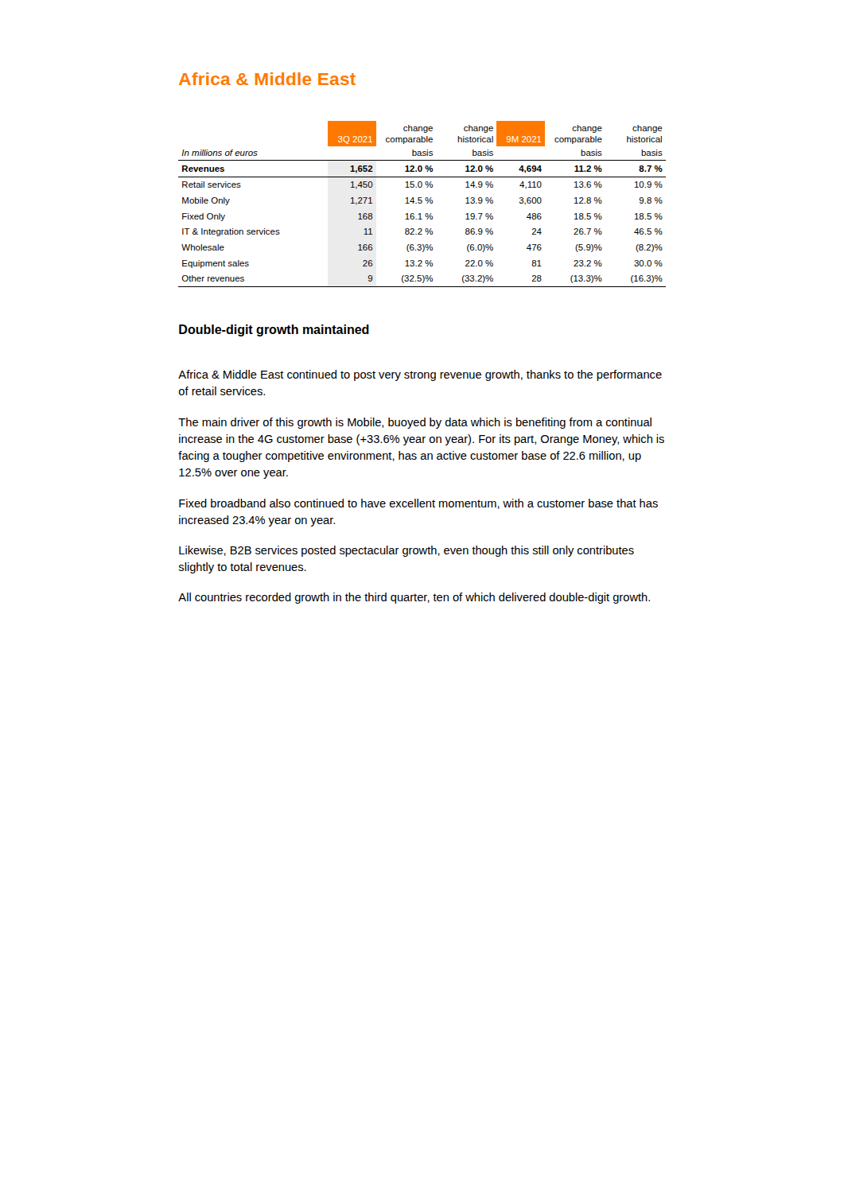Africa & Middle East
| | 3Q 2021 | change comparable | change historical | 9M 2021 | change comparable | change historical |
| --- | --- | --- | --- | --- | --- | --- |
| In millions of euros | | basis | basis | | basis | basis |
| Revenues | 1,652 | 12.0 % | 12.0 % | 4,694 | 11.2 % | 8.7 % |
| Retail services | 1,450 | 15.0 % | 14.9 % | 4,110 | 13.6 % | 10.9 % |
| Mobile Only | 1,271 | 14.5 % | 13.9 % | 3,600 | 12.8 % | 9.8 % |
| Fixed Only | 168 | 16.1 % | 19.7 % | 486 | 18.5 % | 18.5 % |
| IT & Integration services | 11 | 82.2 % | 86.9 % | 24 | 26.7 % | 46.5 % |
| Wholesale | 166 | (6.3)% | (6.0)% | 476 | (5.9)% | (8.2)% |
| Equipment sales | 26 | 13.2 % | 22.0 % | 81 | 23.2 % | 30.0 % |
| Other revenues | 9 | (32.5)% | (33.2)% | 28 | (13.3)% | (16.3)% |
Double-digit growth maintained
Africa & Middle East continued to post very strong revenue growth, thanks to the performance of retail services.
The main driver of this growth is Mobile, buoyed by data which is benefiting from a continual increase in the 4G customer base (+33.6% year on year). For its part, Orange Money, which is facing a tougher competitive environment, has an active customer base of 22.6 million, up 12.5% over one year.
Fixed broadband also continued to have excellent momentum, with a customer base that has increased 23.4% year on year.
Likewise, B2B services posted spectacular growth, even though this still only contributes slightly to total revenues.
All countries recorded growth in the third quarter, ten of which delivered double-digit growth.